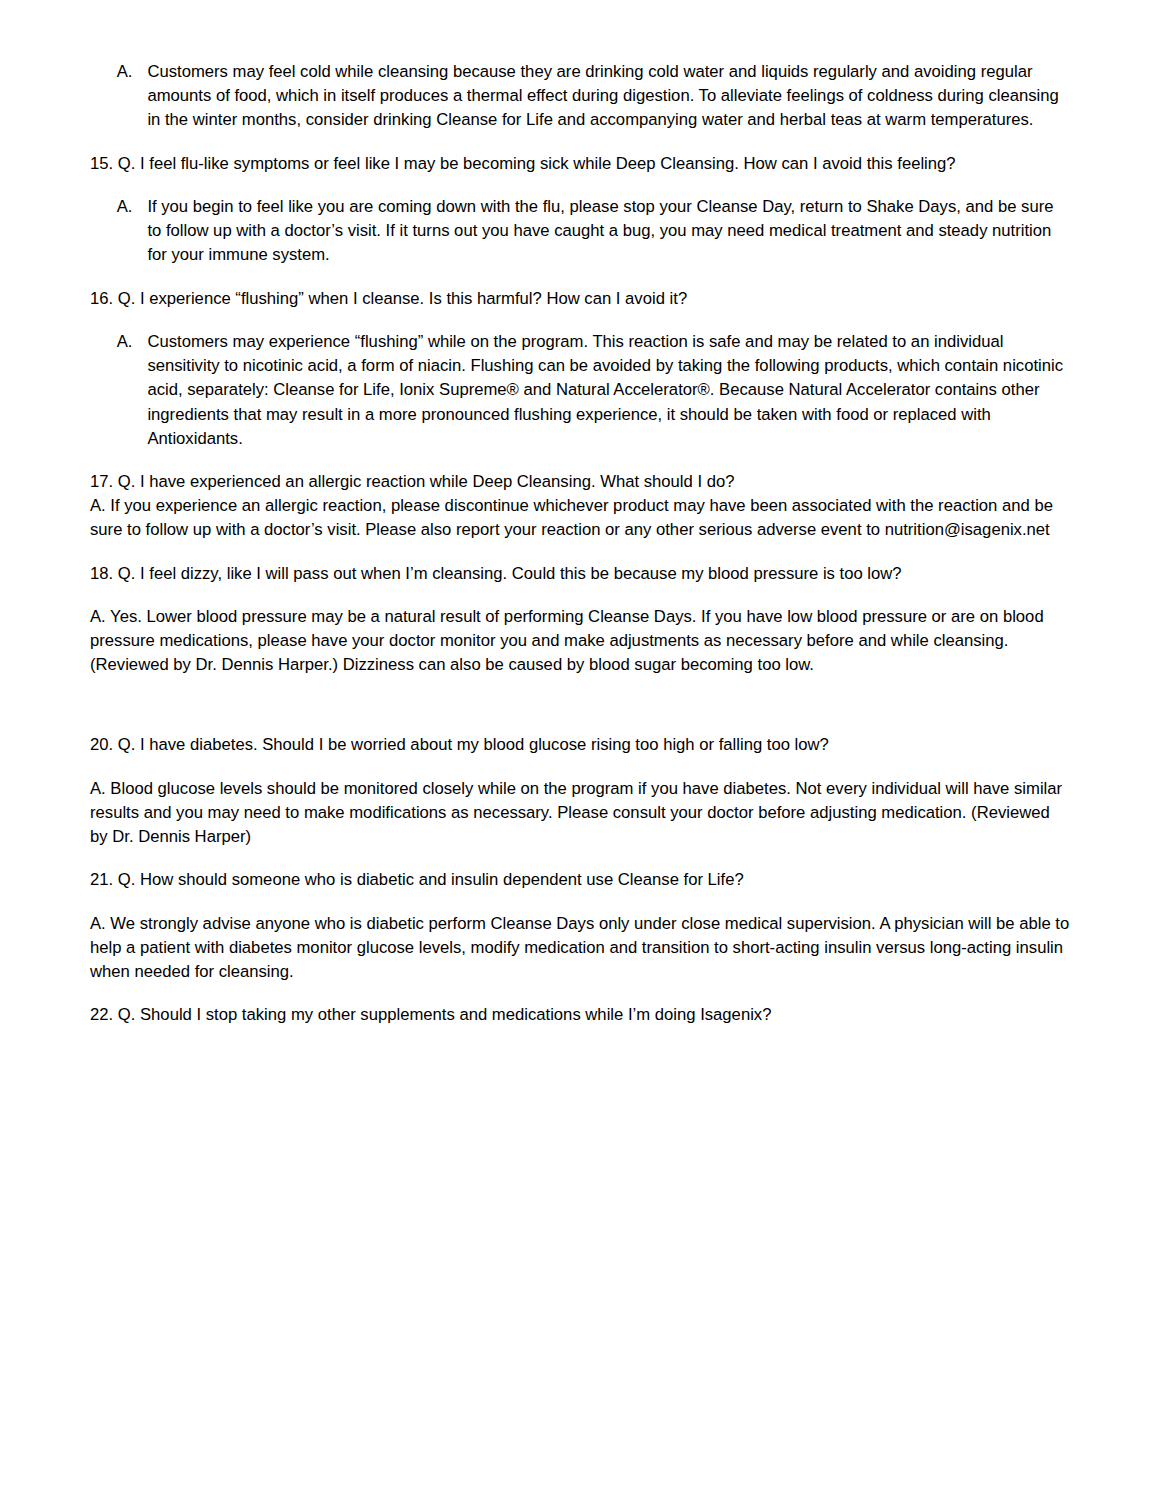A. Customers may feel cold while cleansing because they are drinking cold water and liquids regularly and avoiding regular amounts of food, which in itself produces a thermal effect during digestion. To alleviate feelings of coldness during cleansing in the winter months, consider drinking Cleanse for Life and accompanying water and herbal teas at warm temperatures.
15. Q. I feel flu-like symptoms or feel like I may be becoming sick while Deep Cleansing. How can I avoid this feeling?
A. If you begin to feel like you are coming down with the flu, please stop your Cleanse Day, return to Shake Days, and be sure to follow up with a doctor’s visit. If it turns out you have caught a bug, you may need medical treatment and steady nutrition for your immune system.
16. Q. I experience “flushing” when I cleanse. Is this harmful? How can I avoid it?
A. Customers may experience “flushing” while on the program. This reaction is safe and may be related to an individual sensitivity to nicotinic acid, a form of niacin. Flushing can be avoided by taking the following products, which contain nicotinic acid, separately: Cleanse for Life, Ionix Supreme® and Natural Accelerator®. Because Natural Accelerator contains other ingredients that may result in a more pronounced flushing experience, it should be taken with food or replaced with Antioxidants.
17. Q. I have experienced an allergic reaction while Deep Cleansing. What should I do?
A. If you experience an allergic reaction, please discontinue whichever product may have been associated with the reaction and be sure to follow up with a doctor’s visit. Please also report your reaction or any other serious adverse event to nutrition@isagenix.net
18. Q. I feel dizzy, like I will pass out when I’m cleansing. Could this be because my blood pressure is too low?
A. Yes. Lower blood pressure may be a natural result of performing Cleanse Days. If you have low blood pressure or are on blood pressure medications, please have your doctor monitor you and make adjustments as necessary before and while cleansing. (Reviewed by Dr. Dennis Harper.) Dizziness can also be caused by blood sugar becoming too low.
20. Q. I have diabetes. Should I be worried about my blood glucose rising too high or falling too low?
A. Blood glucose levels should be monitored closely while on the program if you have diabetes. Not every individual will have similar results and you may need to make modifications as necessary. Please consult your doctor before adjusting medication. (Reviewed by Dr. Dennis Harper)
21. Q. How should someone who is diabetic and insulin dependent use Cleanse for Life?
A. We strongly advise anyone who is diabetic perform Cleanse Days only under close medical supervision. A physician will be able to help a patient with diabetes monitor glucose levels, modify medication and transition to short-acting insulin versus long-acting insulin when needed for cleansing.
22. Q. Should I stop taking my other supplements and medications while I’m doing Isagenix?